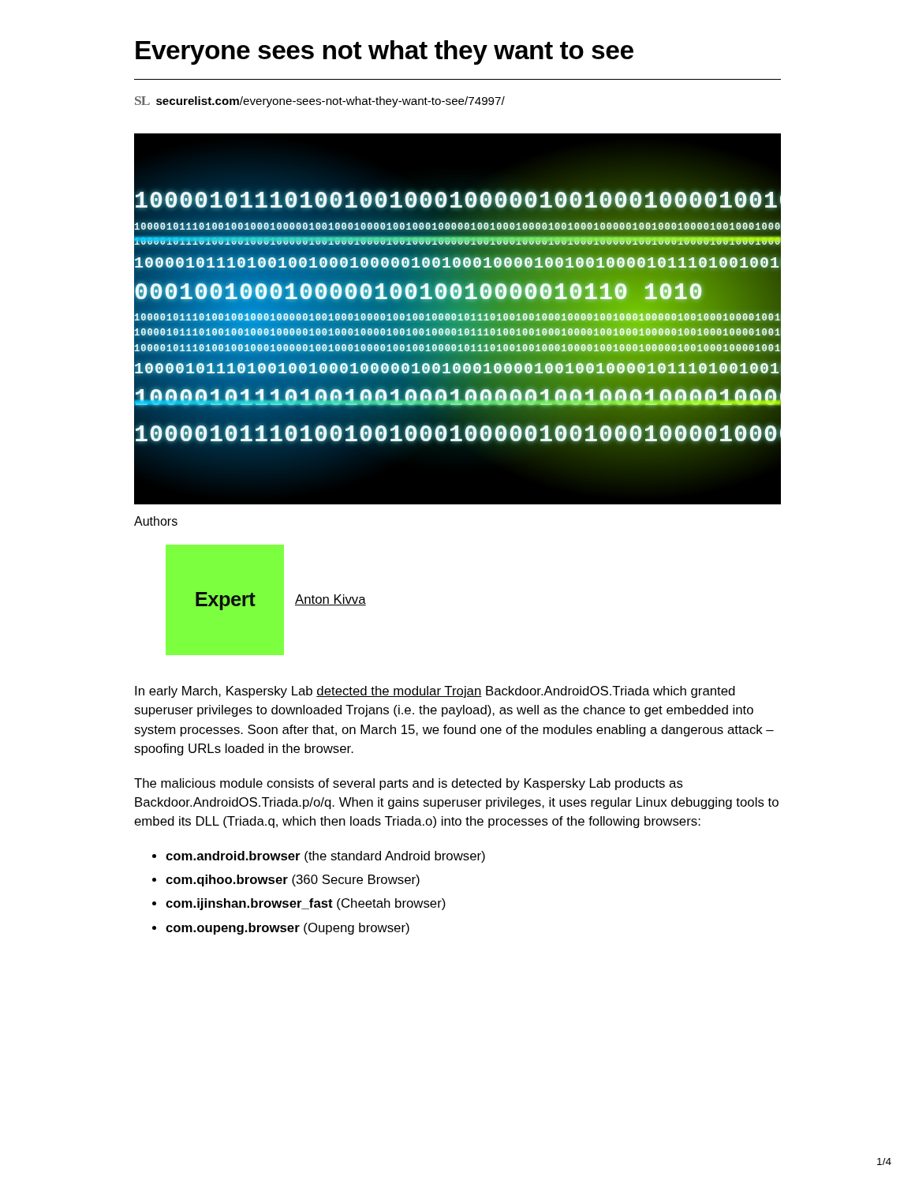Everyone sees not what they want to see
SL securelist.com/everyone-sees-not-what-they-want-to-see/74997/
10000101110100100100010000010010001000010010001000001001 00
1000010111010010010001000001001000100001001000100000100100010000100100010000010010001000010010001000001001000100
100001011101001001000100000100100010000100100010000010010001000010010001000001001000100001001000100000100100010000
1000010111010010010001000001001000100001001001000010111010010010001000010010001000001001 00
000100100010000010010010000010110 1010
1000010111010010010001000001001000100001001001000010111010010010001000010010001000001001000100001001000100000100100
100001011101001001000100000100100010000100100100001011101001001000100001001000100000100100010000100100010000010010001
1000010111010010010001000001001000100001001001000010111010010010001000010010001000001001000100001001000100000100100
1000010111010010010001000001001000100001001001000010111010010010001000010010001000001001 00
1000010111010010010001000001001000100001000001 00100
1000010111010010010001000001001000100001000001 00100
Authors
Expert
Anton Kivva
In early March, Kaspersky Lab detected the modular Trojan Backdoor.AndroidOS.Triada which granted superuser privileges to downloaded Trojans (i.e. the payload), as well as the chance to get embedded into system processes. Soon after that, on March 15, we found one of the modules enabling a dangerous attack – spoofing URLs loaded in the browser.
The malicious module consists of several parts and is detected by Kaspersky Lab products as Backdoor.AndroidOS.Triada.p/o/q. When it gains superuser privileges, it uses regular Linux debugging tools to embed its DLL (Triada.q, which then loads Triada.o) into the processes of the following browsers:
com.android.browser (the standard Android browser)
com.qihoo.browser (360 Secure Browser)
com.ijinshan.browser_fast (Cheetah browser)
com.oupeng.browser (Oupeng browser)
1/4